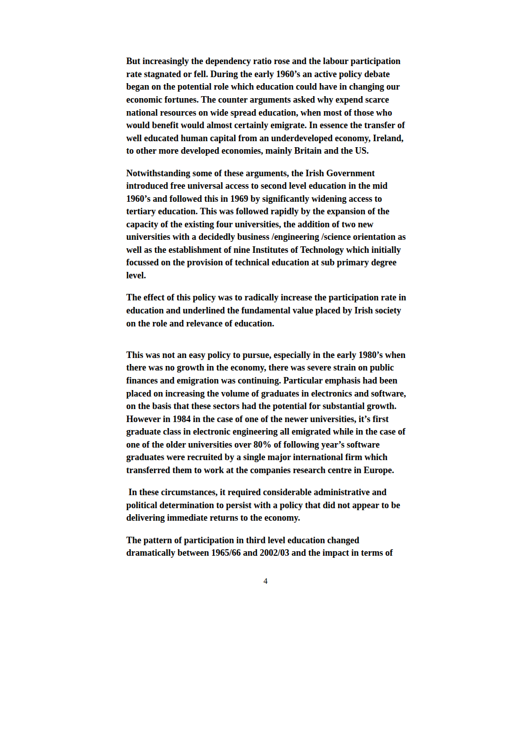But increasingly the dependency ratio rose and the labour participation rate stagnated or fell. During the early 1960’s an active policy debate began on the potential role which education could have in changing our economic fortunes. The counter arguments asked why expend scarce national resources on wide spread education, when most of those who would benefit would almost certainly emigrate. In essence the transfer of well educated human capital from an underdeveloped economy, Ireland, to other more developed economies, mainly Britain and the US.
Notwithstanding some of these arguments, the Irish Government introduced free universal access to second level education in the mid 1960’s and followed this in 1969 by significantly widening access to tertiary education. This was followed rapidly by the expansion of the capacity of the existing four universities, the addition of two new universities with a decidedly business /engineering /science orientation as well as the establishment of nine Institutes of Technology which initially focussed on the provision of technical education at sub primary degree level.
The effect of this policy was to radically increase the participation rate in education and underlined the fundamental value placed by Irish society on the role and relevance of education.
This was not an easy policy to pursue, especially in the early 1980’s when there was no growth in the economy, there was severe strain on public finances and emigration was continuing. Particular emphasis had been placed on increasing the volume of graduates in electronics and software, on the basis that these sectors had the potential for substantial growth. However in 1984 in the case of one of the newer universities, it’s first graduate class in electronic engineering all emigrated while in the case of one of the older universities over 80% of following year’s software graduates were recruited by a single major international firm which transferred them to work at the companies research centre in Europe.
In these circumstances, it required considerable administrative and political determination to persist with a policy that did not appear to be delivering immediate returns to the economy.
The pattern of participation in third level education changed dramatically between 1965/66 and 2002/03 and the impact in terms of
4